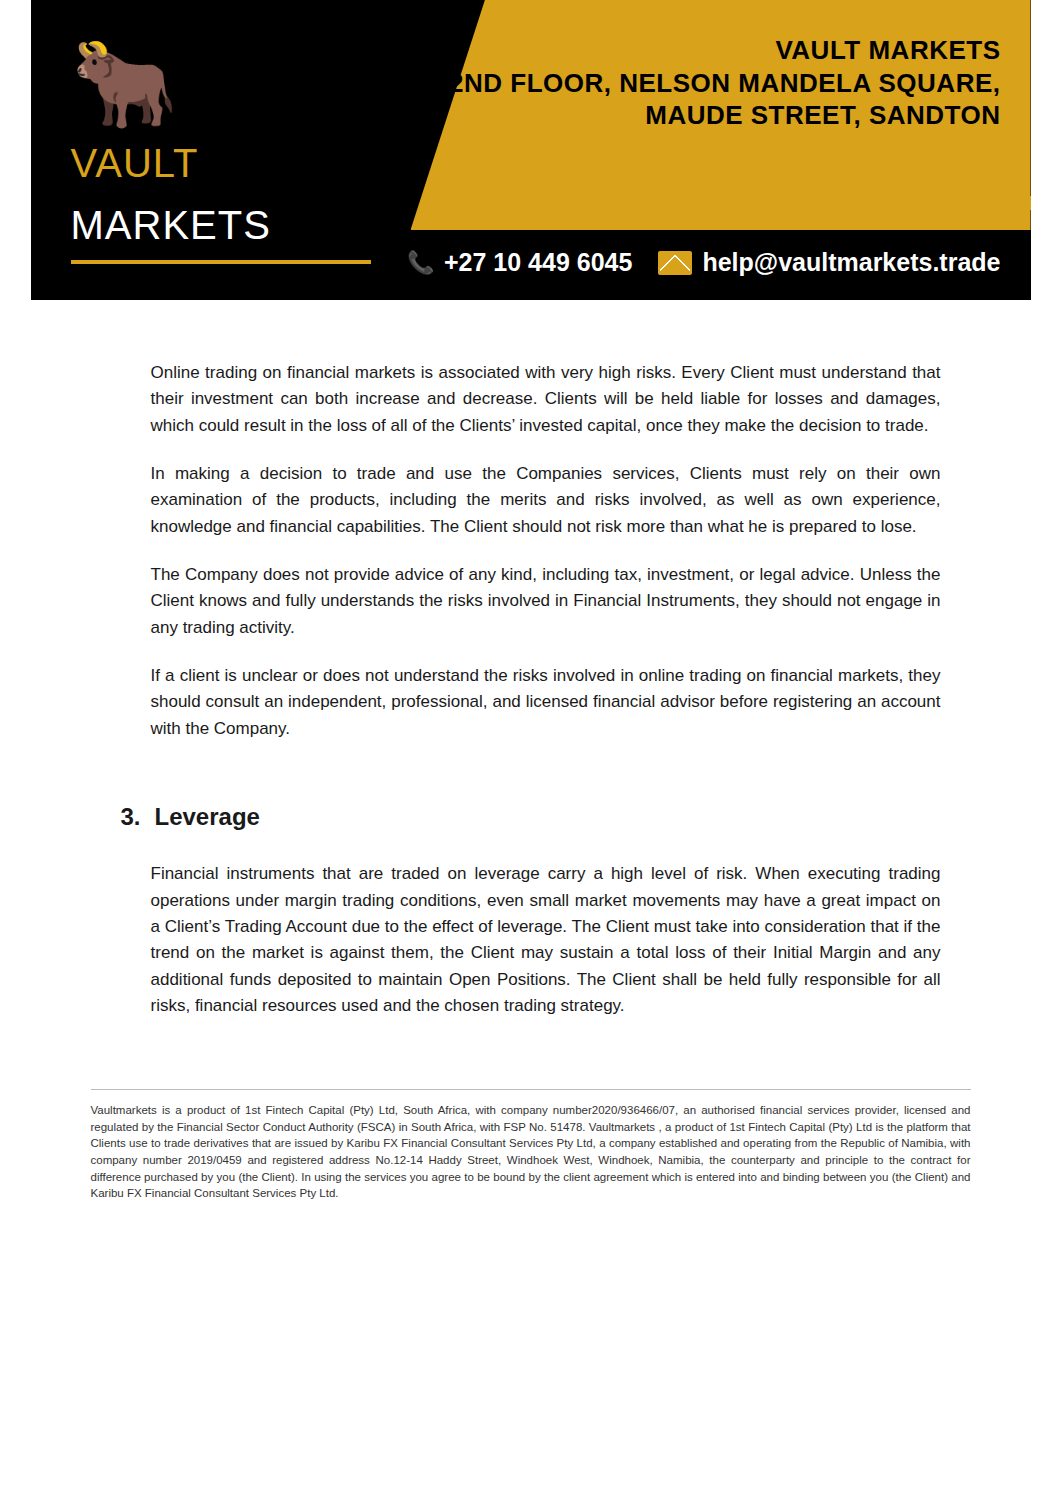🐂
VAULT MARKETS
VAULT MARKETS
2ND FLOOR, NELSON MANDELA SQUARE,
MAUDE STREET, SANDTON
📞+27 10 449 6045 help@vaultmarkets.trade
Online trading on financial markets is associated with very high risks. Every Client must understand that their investment can both increase and decrease. Clients will be held liable for losses and damages, which could result in the loss of all of the Clients’ invested capital, once they make the decision to trade.
In making a decision to trade and use the Companies services, Clients must rely on their own examination of the products, including the merits and risks involved, as well as own experience, knowledge and financial capabilities. The Client should not risk more than what he is prepared to lose.
The Company does not provide advice of any kind, including tax, investment, or legal advice. Unless the Client knows and fully understands the risks involved in Financial Instruments, they should not engage in any trading activity.
If a client is unclear or does not understand the risks involved in online trading on financial markets, they should consult an independent, professional, and licensed financial advisor before registering an account with the Company.
3. Leverage
Financial instruments that are traded on leverage carry a high level of risk. When executing trading operations under margin trading conditions, even small market movements may have a great impact on a Client’s Trading Account due to the effect of leverage. The Client must take into consideration that if the trend on the market is against them, the Client may sustain a total loss of their Initial Margin and any additional funds deposited to maintain Open Positions. The Client shall be held fully responsible for all risks, financial resources used and the chosen trading strategy.
Vaultmarkets is a product of 1st Fintech Capital (Pty) Ltd, South Africa, with company number2020/936466/07, an authorised financial services provider, licensed and regulated by the Financial Sector Conduct Authority (FSCA) in South Africa, with FSP No. 51478. Vaultmarkets , a product of 1st Fintech Capital (Pty) Ltd is the platform that Clients use to trade derivatives that are issued by Karibu FX Financial Consultant Services Pty Ltd, a company established and operating from the Republic of Namibia, with company number 2019/0459 and registered address No.12-14 Haddy Street, Windhoek West, Windhoek, Namibia, the counterparty and principle to the contract for difference purchased by you (the Client). In using the services you agree to be bound by the client agreement which is entered into and binding between you (the Client) and Karibu FX Financial Consultant Services Pty Ltd.